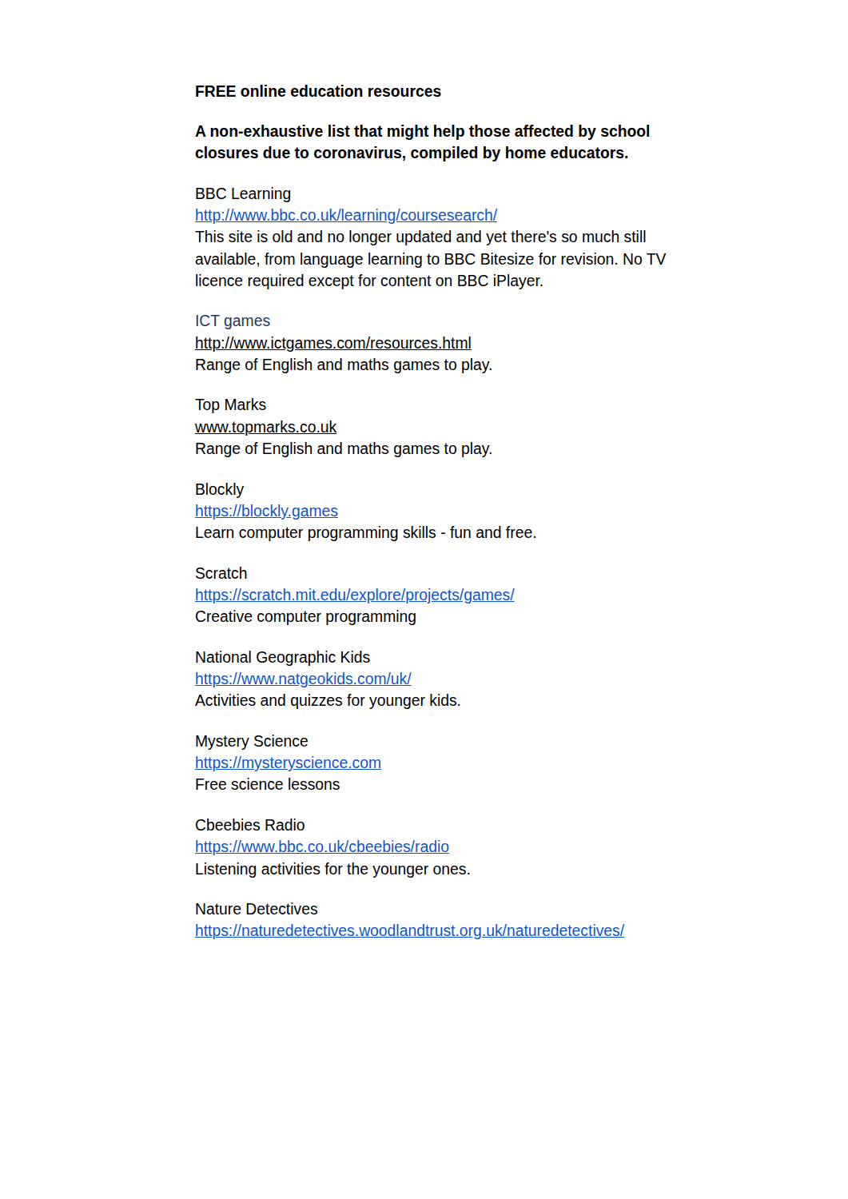FREE online education resources
A non-exhaustive list that might help those affected by school closures due to coronavirus, compiled by home educators.
BBC Learning
http://www.bbc.co.uk/learning/coursesearch/
This site is old and no longer updated and yet there's so much still available, from language learning to BBC Bitesize for revision. No TV licence required except for content on BBC iPlayer.
ICT games
http://www.ictgames.com/resources.html
Range of English and maths games to play.
Top Marks
www.topmarks.co.uk
Range of English and maths games to play.
Blockly
https://blockly.games
Learn computer programming skills - fun and free.
Scratch
https://scratch.mit.edu/explore/projects/games/
Creative computer programming
National Geographic Kids
https://www.natgeokids.com/uk/
Activities and quizzes for younger kids.
Mystery Science
https://mysteryscience.com
Free science lessons
Cbeebies Radio
https://www.bbc.co.uk/cbeebies/radio
Listening activities for the younger ones.
Nature Detectives
https://naturedetectives.woodlandtrust.org.uk/naturedetectives/